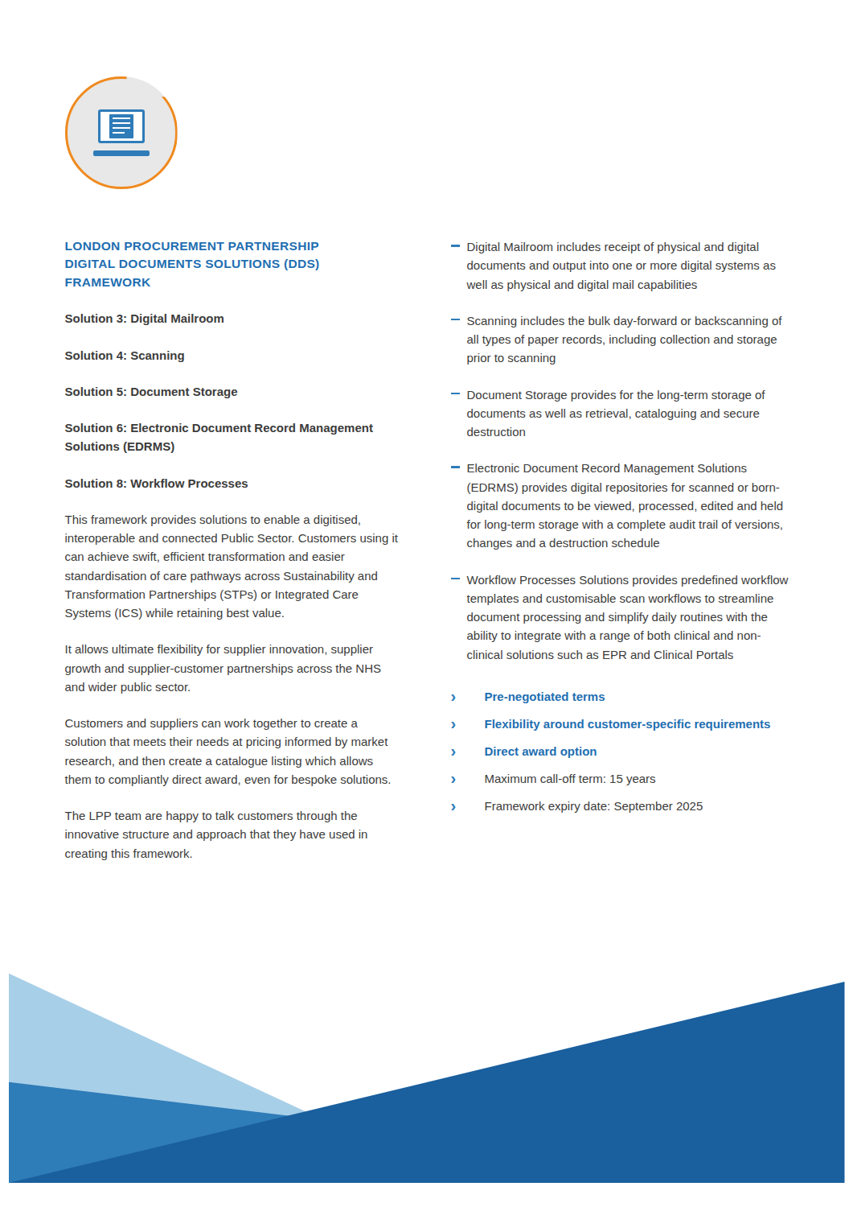London Procurement Partnership
Digital Documents Solutions (DDS)
Framework
Solution 3: Digital Mailroom
Solution 4: Scanning
Solution 5: Document Storage
Solution 6: Electronic Document Record Management Solutions (EDRMS)
Solution 8: Workflow Processes
This framework provides solutions to enable a digitised, interoperable and connected Public Sector. Customers using it can achieve swift, efficient transformation and easier standardisation of care pathways across Sustainability and Transformation Partnerships (STPs) or Integrated Care Systems (ICS) while retaining best value.
It allows ultimate flexibility for supplier innovation, supplier growth and supplier-customer partnerships across the NHS and wider public sector.
Customers and suppliers can work together to create a solution that meets their needs at pricing informed by market research, and then create a catalogue listing which allows them to compliantly direct award, even for bespoke solutions.
The LPP team are happy to talk customers through the innovative structure and approach that they have used in creating this framework.
Digital Mailroom includes receipt of physical and digital documents and output into one or more digital systems as well as physical and digital mail capabilities
Scanning includes the bulk day-forward or backscanning of all types of paper records, including collection and storage prior to scanning
Document Storage provides for the long-term storage of documents as well as retrieval, cataloguing and secure destruction
Electronic Document Record Management Solutions (EDRMS) provides digital repositories for scanned or born-digital documents to be viewed, processed, edited and held for long-term storage with a complete audit trail of versions, changes and a destruction schedule
Workflow Processes Solutions provides predefined workflow templates and customisable scan workflows to streamline document processing and simplify daily routines with the ability to integrate with a range of both clinical and non-clinical solutions such as EPR and Clinical Portals
Pre-negotiated terms
Flexibility around customer-specific requirements
Direct award option
Maximum call-off term: 15 years
Framework expiry date: September 2025